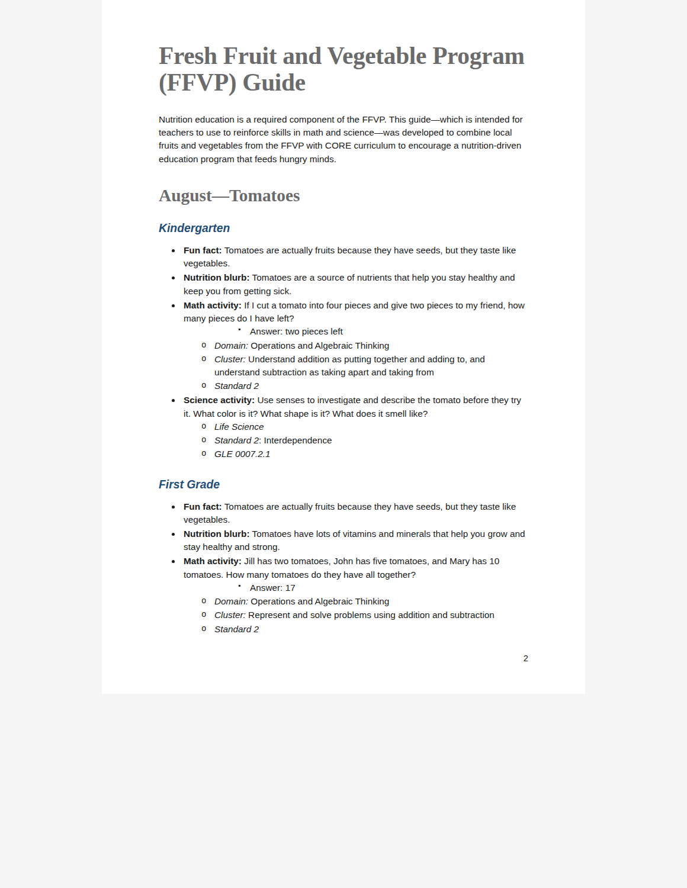Fresh Fruit and Vegetable Program (FFVP) Guide
Nutrition education is a required component of the FFVP. This guide—which is intended for teachers to use to reinforce skills in math and science—was developed to combine local fruits and vegetables from the FFVP with CORE curriculum to encourage a nutrition-driven education program that feeds hungry minds.
August—Tomatoes
Kindergarten
Fun fact: Tomatoes are actually fruits because they have seeds, but they taste like vegetables.
Nutrition blurb: Tomatoes are a source of nutrients that help you stay healthy and keep you from getting sick.
Math activity: If I cut a tomato into four pieces and give two pieces to my friend, how many pieces do I have left?
Answer: two pieces left
Domain: Operations and Algebraic Thinking
Cluster: Understand addition as putting together and adding to, and understand subtraction as taking apart and taking from
Standard 2
Science activity: Use senses to investigate and describe the tomato before they try it. What color is it? What shape is it? What does it smell like?
Life Science
Standard 2: Interdependence
GLE 0007.2.1
First Grade
Fun fact: Tomatoes are actually fruits because they have seeds, but they taste like vegetables.
Nutrition blurb: Tomatoes have lots of vitamins and minerals that help you grow and stay healthy and strong.
Math activity: Jill has two tomatoes, John has five tomatoes, and Mary has 10 tomatoes. How many tomatoes do they have all together?
Answer: 17
Domain: Operations and Algebraic Thinking
Cluster: Represent and solve problems using addition and subtraction
Standard 2
2